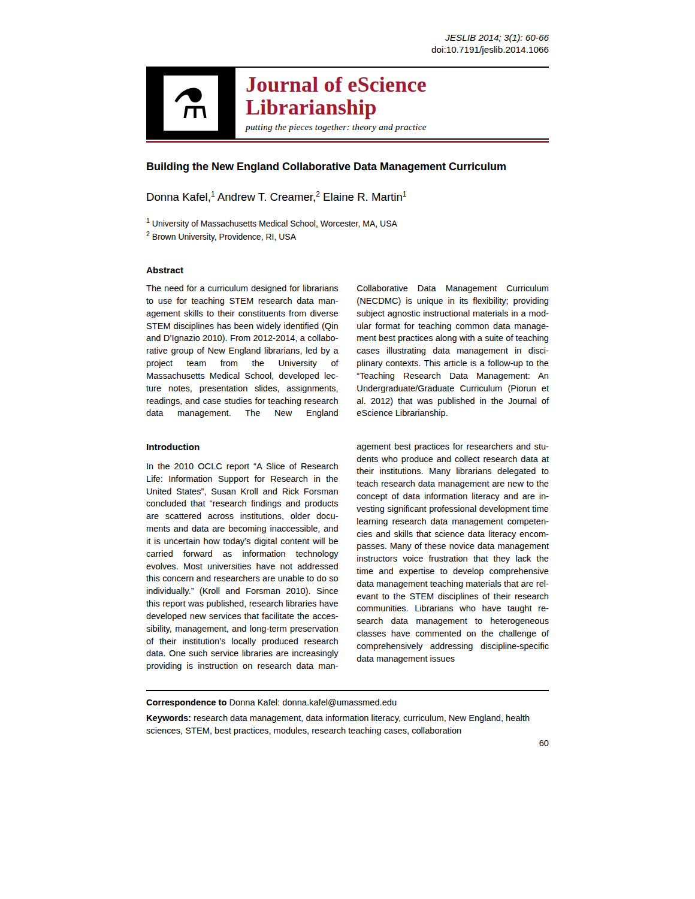JESLIB 2014; 3(1): 60-66
doi:10.7191/jeslib.2014.1066
⚗
Journal of eScience Librarianship
putting the pieces together: theory and practice
Building the New England Collaborative Data Management Curriculum
Donna Kafel,1 Andrew T. Creamer,2 Elaine R. Martin1
1 University of Massachusetts Medical School, Worcester, MA, USA
2 Brown University, Providence, RI, USA
Abstract
The need for a curriculum designed for librarians to use for teaching STEM research data management skills to their constituents from diverse STEM disciplines has been widely identified (Qin and D’Ignazio 2010). From 2012-2014, a collaborative group of New England librarians, led by a project team from the University of Massachusetts Medical School, developed lecture notes, presentation slides, assignments, readings, and case studies for teaching research data management. The New England Collaborative Data Management Curriculum (NECDMC) is unique in its flexibility; providing subject agnostic instructional materials in a modular format for teaching common data management best practices along with a suite of teaching cases illustrating data management in disciplinary contexts. This article is a follow-up to the “Teaching Research Data Management: An Undergraduate/Graduate Curriculum (Piorun et al. 2012) that was published in the Journal of eScience Librarianship.
Introduction
In the 2010 OCLC report “A Slice of Research Life: Information Support for Research in the United States”, Susan Kroll and Rick Forsman concluded that “research findings and products are scattered across institutions, older documents and data are becoming inaccessible, and it is uncertain how today’s digital content will be carried forward as information technology evolves. Most universities have not addressed this concern and researchers are unable to do so individually.” (Kroll and Forsman 2010). Since this report was published, research libraries have developed new services that facilitate the accessibility, management, and long-term preservation of their institution’s locally produced research data. One such service libraries are increasingly providing is instruction on research data management best practices for researchers and students who produce and collect research data at their institutions. Many librarians delegated to teach research data management are new to the concept of data information literacy and are investing significant professional development time learning research data management competencies and skills that science data literacy encompasses. Many of these novice data management instructors voice frustration that they lack the time and expertise to develop comprehensive data management teaching materials that are relevant to the STEM disciplines of their research communities. Librarians who have taught research data management to heterogeneous classes have commented on the challenge of comprehensively addressing discipline-specific data management issues
Correspondence to Donna Kafel: donna.kafel@umassmed.edu
Keywords: research data management, data information literacy, curriculum, New England, health sciences, STEM, best practices, modules, research teaching cases, collaboration
60